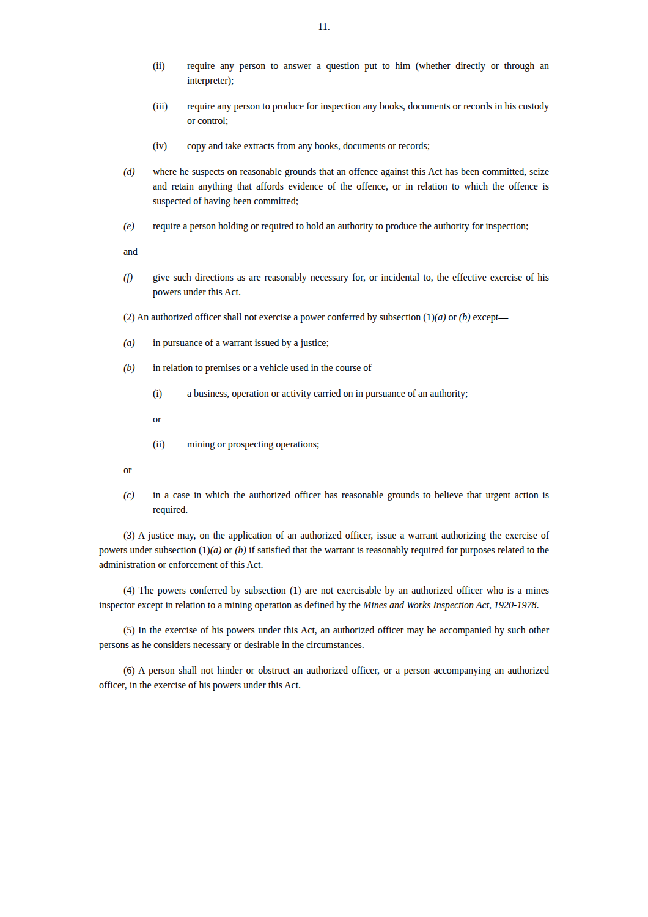11.
(ii)
require any person to answer a question put to him (whether directly or through an interpreter);
(iii)
require any person to produce for inspection any books, documents or records in his custody or control;
(iv)
copy and take extracts from any books, documents or records;
(d)
where he suspects on reasonable grounds that an offence against this Act has been committed, seize and retain anything that affords evidence of the offence, or in relation to which the offence is suspected of having been committed;
(e)
require a person holding or required to hold an authority to produce the authority for inspection;
and
(f)
give such directions as are reasonably necessary for, or incidental to, the effective exercise of his powers under this Act.
(2) An authorized officer shall not exercise a power conferred by subsection (1)(a) or (b) except—
(a)
in pursuance of a warrant issued by a justice;
(b)
in relation to premises or a vehicle used in the course of—
(i)
a business, operation or activity carried on in pursuance of an authority;
or
(ii)
mining or prospecting operations;
or
(c)
in a case in which the authorized officer has reasonable grounds to believe that urgent action is required.
(3) A justice may, on the application of an authorized officer, issue a warrant authorizing the exercise of powers under subsection (1)(a) or (b) if satisfied that the warrant is reasonably required for purposes related to the administration or enforcement of this Act.
(4) The powers conferred by subsection (1) are not exercisable by an authorized officer who is a mines inspector except in relation to a mining operation as defined by the Mines and Works Inspection Act, 1920-1978.
(5) In the exercise of his powers under this Act, an authorized officer may be accompanied by such other persons as he considers necessary or desirable in the circumstances.
(6) A person shall not hinder or obstruct an authorized officer, or a person accompanying an authorized officer, in the exercise of his powers under this Act.